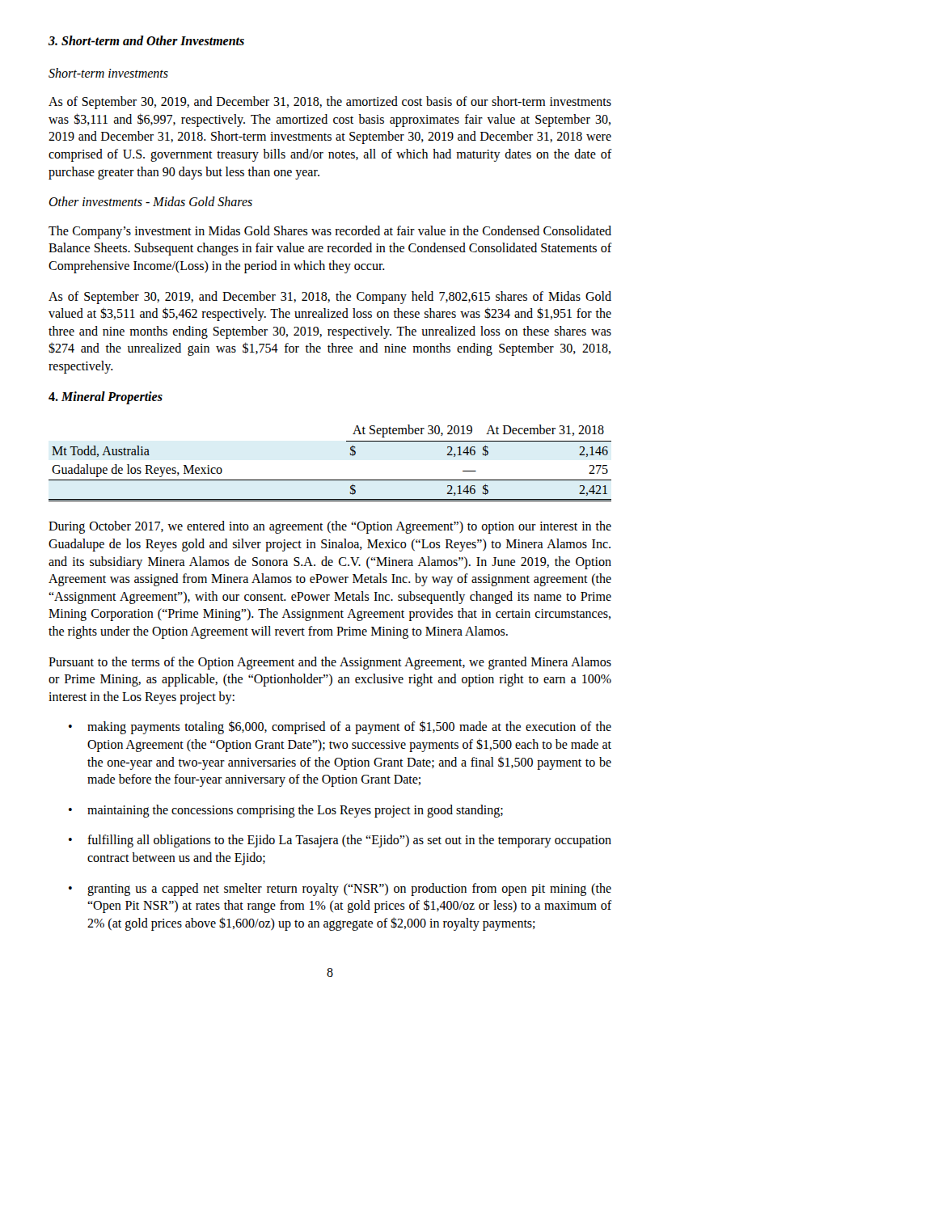3. Short-term and Other Investments
Short-term investments
As of September 30, 2019, and December 31, 2018, the amortized cost basis of our short-term investments was $3,111 and $6,997, respectively. The amortized cost basis approximates fair value at September 30, 2019 and December 31, 2018. Short-term investments at September 30, 2019 and December 31, 2018 were comprised of U.S. government treasury bills and/or notes, all of which had maturity dates on the date of purchase greater than 90 days but less than one year.
Other investments - Midas Gold Shares
The Company’s investment in Midas Gold Shares was recorded at fair value in the Condensed Consolidated Balance Sheets. Subsequent changes in fair value are recorded in the Condensed Consolidated Statements of Comprehensive Income/(Loss) in the period in which they occur.
As of September 30, 2019, and December 31, 2018, the Company held 7,802,615 shares of Midas Gold valued at $3,511 and $5,462 respectively. The unrealized loss on these shares was $234 and $1,951 for the three and nine months ending September 30, 2019, respectively. The unrealized loss on these shares was $274 and the unrealized gain was $1,754 for the three and nine months ending September 30, 2018, respectively.
4. Mineral Properties
| | At September 30, 2019 | At December 31, 2018 |
| --- | --- | --- |
| Mt Todd, Australia | $ | 2,146 | $ | 2,146 |
| Guadalupe de los Reyes, Mexico | | — | | 275 |
| | $ | 2,146 | $ | 2,421 |
During October 2017, we entered into an agreement (the “Option Agreement”) to option our interest in the Guadalupe de los Reyes gold and silver project in Sinaloa, Mexico (“Los Reyes”) to Minera Alamos Inc. and its subsidiary Minera Alamos de Sonora S.A. de C.V. (“Minera Alamos”). In June 2019, the Option Agreement was assigned from Minera Alamos to ePower Metals Inc. by way of assignment agreement (the “Assignment Agreement”), with our consent. ePower Metals Inc. subsequently changed its name to Prime Mining Corporation (“Prime Mining”). The Assignment Agreement provides that in certain circumstances, the rights under the Option Agreement will revert from Prime Mining to Minera Alamos.
Pursuant to the terms of the Option Agreement and the Assignment Agreement, we granted Minera Alamos or Prime Mining, as applicable, (the “Optionholder”) an exclusive right and option right to earn a 100% interest in the Los Reyes project by:
making payments totaling $6,000, comprised of a payment of $1,500 made at the execution of the Option Agreement (the “Option Grant Date”); two successive payments of $1,500 each to be made at the one-year and two-year anniversaries of the Option Grant Date; and a final $1,500 payment to be made before the four-year anniversary of the Option Grant Date;
maintaining the concessions comprising the Los Reyes project in good standing;
fulfilling all obligations to the Ejido La Tasajera (the “Ejido”) as set out in the temporary occupation contract between us and the Ejido;
granting us a capped net smelter return royalty (“NSR”) on production from open pit mining (the “Open Pit NSR”) at rates that range from 1% (at gold prices of $1,400/oz or less) to a maximum of 2% (at gold prices above $1,600/oz) up to an aggregate of $2,000 in royalty payments;
8